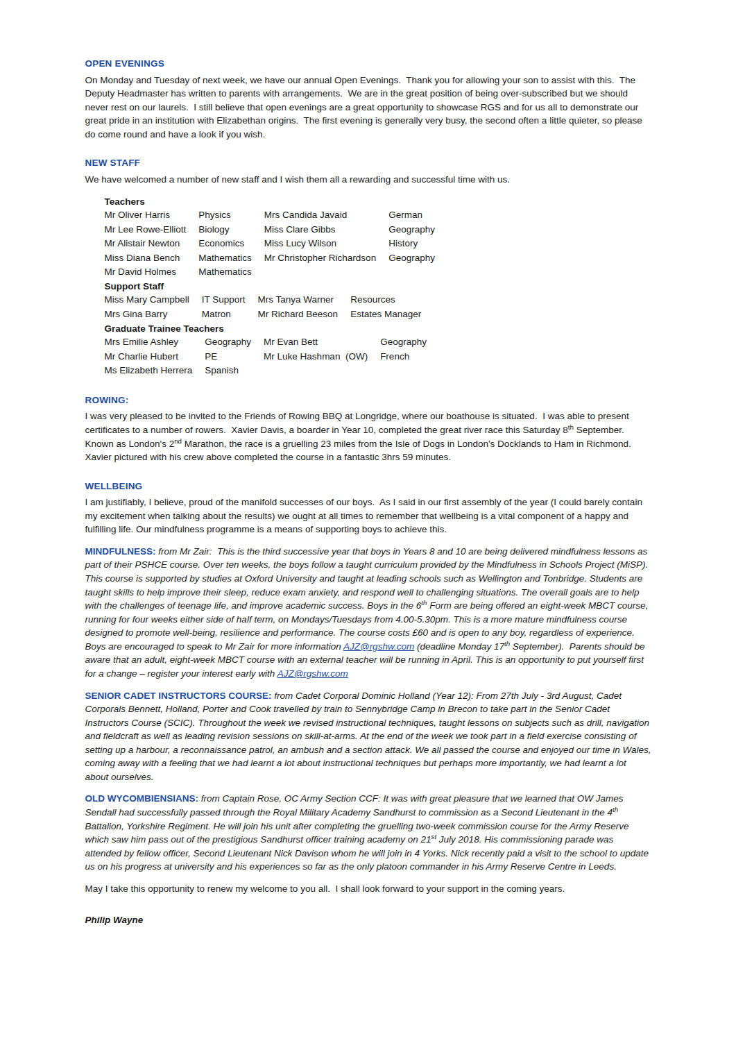OPEN EVENINGS
On Monday and Tuesday of next week, we have our annual Open Evenings. Thank you for allowing your son to assist with this. The Deputy Headmaster has written to parents with arrangements. We are in the great position of being over-subscribed but we should never rest on our laurels. I still believe that open evenings are a great opportunity to showcase RGS and for us all to demonstrate our great pride in an institution with Elizabethan origins. The first evening is generally very busy, the second often a little quieter, so please do come round and have a look if you wish.
NEW STAFF
We have welcomed a number of new staff and I wish them all a rewarding and successful time with us.
Teachers
| Mr Oliver Harris | Physics | Mrs Candida Javaid | German |
| Mr Lee Rowe-Elliott | Biology | Miss Clare Gibbs | Geography |
| Mr Alistair Newton | Economics | Miss Lucy Wilson | History |
| Miss Diana Bench | Mathematics | Mr Christopher Richardson | Geography |
| Mr David Holmes | Mathematics | | |
Support Staff
| Miss Mary Campbell | IT Support | Mrs Tanya Warner | Resources |
| Mrs Gina Barry | Matron | Mr Richard Beeson | Estates Manager |
Graduate Trainee Teachers
| Mrs Emilie Ashley | Geography | Mr Evan Bett | Geography |
| Mr Charlie Hubert | PE | Mr Luke Hashman (OW) | French |
| Ms Elizabeth Herrera | Spanish | | |
ROWING:
I was very pleased to be invited to the Friends of Rowing BBQ at Longridge, where our boathouse is situated. I was able to present certificates to a number of rowers. Xavier Davis, a boarder in Year 10, completed the great river race this Saturday 8th September. Known as London's 2nd Marathon, the race is a gruelling 23 miles from the Isle of Dogs in London's Docklands to Ham in Richmond. Xavier pictured with his crew above completed the course in a fantastic 3hrs 59 minutes.
WELLBEING
I am justifiably, I believe, proud of the manifold successes of our boys. As I said in our first assembly of the year (I could barely contain my excitement when talking about the results) we ought at all times to remember that wellbeing is a vital component of a happy and fulfilling life. Our mindfulness programme is a means of supporting boys to achieve this.
MINDFULNESS: from Mr Zair: This is the third successive year that boys in Years 8 and 10 are being delivered mindfulness lessons as part of their PSHCE course. Over ten weeks, the boys follow a taught curriculum provided by the Mindfulness in Schools Project (MiSP). This course is supported by studies at Oxford University and taught at leading schools such as Wellington and Tonbridge. Students are taught skills to help improve their sleep, reduce exam anxiety, and respond well to challenging situations. The overall goals are to help with the challenges of teenage life, and improve academic success. Boys in the 6th Form are being offered an eight-week MBCT course, running for four weeks either side of half term, on Mondays/Tuesdays from 4.00-5.30pm. This is a more mature mindfulness course designed to promote well-being, resilience and performance. The course costs £60 and is open to any boy, regardless of experience. Boys are encouraged to speak to Mr Zair for more information AJZ@rgshw.com (deadline Monday 17th September). Parents should be aware that an adult, eight-week MBCT course with an external teacher will be running in April. This is an opportunity to put yourself first for a change – register your interest early with AJZ@rgshw.com
SENIOR CADET INSTRUCTORS COURSE: from Cadet Corporal Dominic Holland (Year 12): From 27th July - 3rd August, Cadet Corporals Bennett, Holland, Porter and Cook travelled by train to Sennybridge Camp in Brecon to take part in the Senior Cadet Instructors Course (SCIC). Throughout the week we revised instructional techniques, taught lessons on subjects such as drill, navigation and fieldcraft as well as leading revision sessions on skill-at-arms. At the end of the week we took part in a field exercise consisting of setting up a harbour, a reconnaissance patrol, an ambush and a section attack. We all passed the course and enjoyed our time in Wales, coming away with a feeling that we had learnt a lot about instructional techniques but perhaps more importantly, we had learnt a lot about ourselves.
OLD WYCOMBIENSIANS: from Captain Rose, OC Army Section CCF: It was with great pleasure that we learned that OW James Sendall had successfully passed through the Royal Military Academy Sandhurst to commission as a Second Lieutenant in the 4th Battalion, Yorkshire Regiment. He will join his unit after completing the gruelling two-week commission course for the Army Reserve which saw him pass out of the prestigious Sandhurst officer training academy on 21st July 2018. His commissioning parade was attended by fellow officer, Second Lieutenant Nick Davison whom he will join in 4 Yorks. Nick recently paid a visit to the school to update us on his progress at university and his experiences so far as the only platoon commander in his Army Reserve Centre in Leeds.
May I take this opportunity to renew my welcome to you all. I shall look forward to your support in the coming years.
Philip Wayne